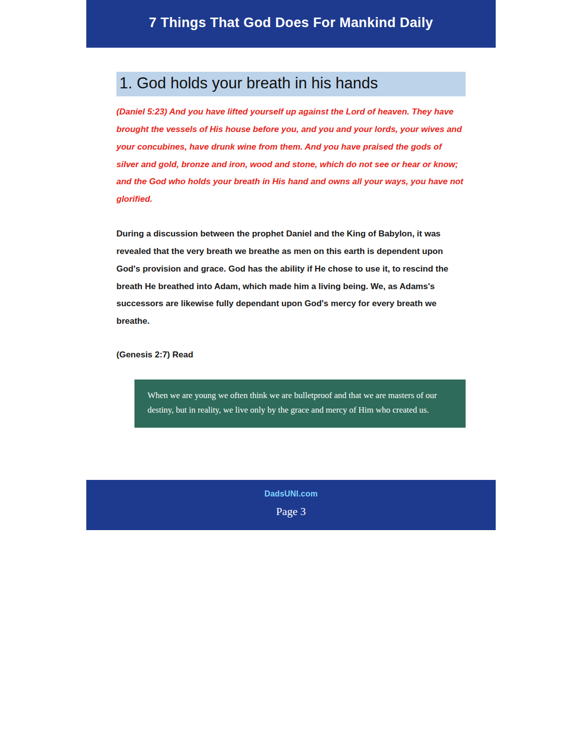7 Things That God Does For Mankind Daily
1. God holds your breath in his hands
(Daniel 5:23) And you have lifted yourself up against the Lord of heaven. They have brought the vessels of His house before you, and you and your lords, your wives and your concubines, have drunk wine from them. And you have praised the gods of silver and gold, bronze and iron, wood and stone, which do not see or hear or know; and the God who holds your breath in His hand and owns all your ways, you have not glorified.
During a discussion between the prophet Daniel and the King of Babylon, it was revealed that the very breath we breathe as men on this earth is dependent upon God's provision and grace. God has the ability if He chose to use it, to rescind the breath He breathed into Adam, which made him a living being. We, as Adams's successors are likewise fully dependant upon God's mercy for every breath we breathe.
(Genesis 2:7) Read
When we are young we often think we are bulletproof and that we are masters of our destiny, but in reality, we live only by the grace and mercy of Him who created us.
DadsUNI.com
Page 3